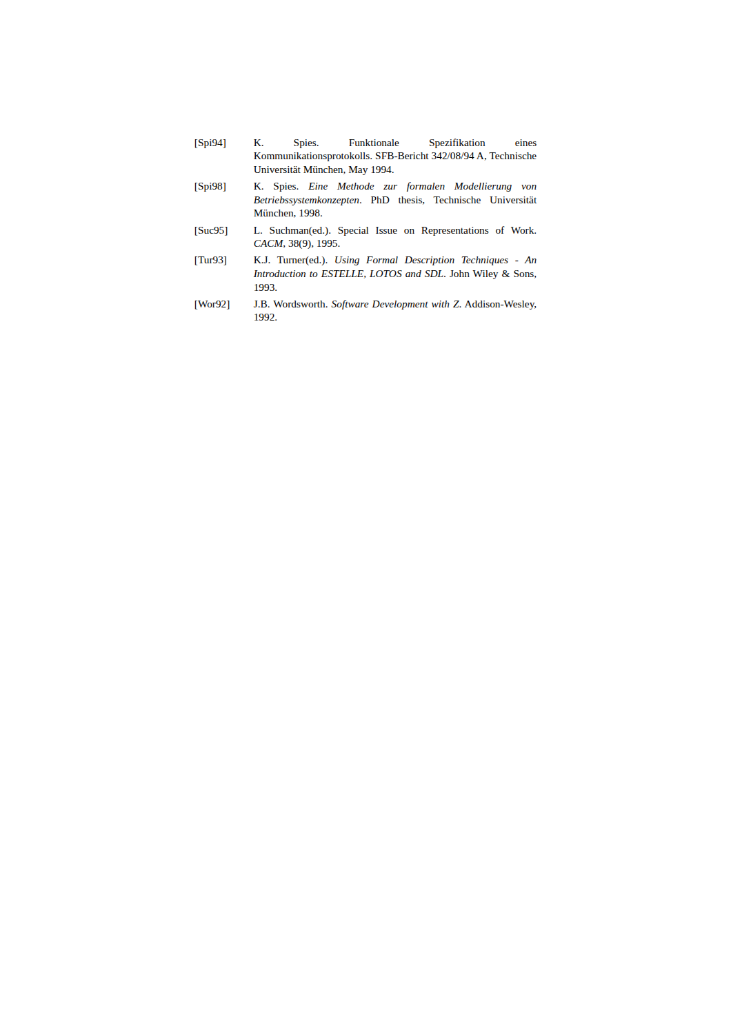[Spi94]
K. Spies. Funktionale Spezifikation eines Kommunikationsprotokolls. SFB-Bericht 342/08/94 A, Technische Universität München, May 1994.
[Spi98]
K. Spies. Eine Methode zur formalen Modellierung von Betriebssystemkonzepten. PhD thesis, Technische Universität München, 1998.
[Suc95]
L. Suchman(ed.). Special Issue on Representations of Work. CACM, 38(9), 1995.
[Tur93]
K.J. Turner(ed.). Using Formal Description Techniques - An Introduction to ESTELLE, LOTOS and SDL. John Wiley & Sons, 1993.
[Wor92]
J.B. Wordsworth. Software Development with Z. Addison-Wesley, 1992.